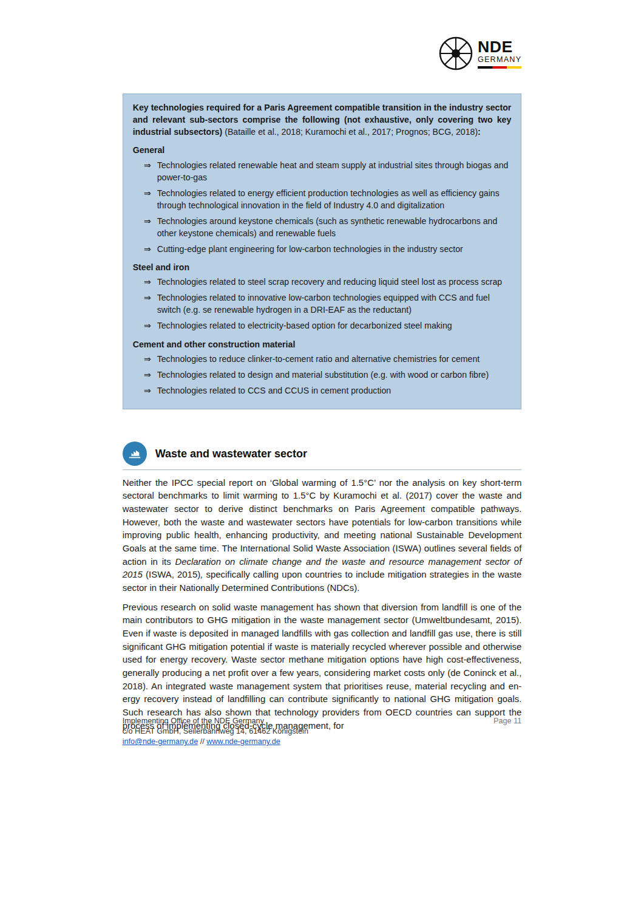NDE
GERMANY
Key technologies required for a Paris Agreement compatible transition in the industry sector and relevant sub-sectors comprise the following (not exhaustive, only covering two key industrial subsectors) (Bataille et al., 2018; Kuramochi et al., 2017; Prognos; BCG, 2018):
General
Technologies related renewable heat and steam supply at industrial sites through biogas and power-to-gas
Technologies related to energy efficient production technologies as well as efficiency gains through technological innovation in the field of Industry 4.0 and digitalization
Technologies around keystone chemicals (such as synthetic renewable hydrocarbons and other keystone chemicals) and renewable fuels
Cutting-edge plant engineering for low-carbon technologies in the industry sector
Steel and iron
Technologies related to steel scrap recovery and reducing liquid steel lost as process scrap
Technologies related to innovative low-carbon technologies equipped with CCS and fuel switch (e.g. se renewable hydrogen in a DRI-EAF as the reductant)
Technologies related to electricity-based option for decarbonized steel making
Cement and other construction material
Technologies to reduce clinker-to-cement ratio and alternative chemistries for cement
Technologies related to design and material substitution (e.g. with wood or carbon fibre)
Technologies related to CCS and CCUS in cement production
Waste and wastewater sector
Neither the IPCC special report on ‘Global warming of 1.5°C’ nor the analysis on key short-term sectoral benchmarks to limit warming to 1.5°C by Kuramochi et al. (2017) cover the waste and wastewater sector to derive distinct benchmarks on Paris Agreement compatible pathways. However, both the waste and wastewater sectors have potentials for low-carbon transitions while improving public health, enhancing productivity, and meeting national Sustainable Development Goals at the same time. The International Solid Waste Association (ISWA) outlines several fields of action in its Declaration on climate change and the waste and resource management sector of 2015 (ISWA, 2015), specifically calling upon countries to include mitigation strategies in the waste sector in their Nationally Determined Contributions (NDCs).
Previous research on solid waste management has shown that diversion from landfill is one of the main contributors to GHG mitigation in the waste management sector (Umweltbundesamt, 2015). Even if waste is deposited in managed landfills with gas collection and landfill gas use, there is still significant GHG mitigation potential if waste is materially recycled wherever possible and otherwise used for energy recovery. Waste sector methane mitigation options have high cost-effectiveness, generally producing a net profit over a few years, considering market costs only (de Coninck et al., 2018). An integrated waste management system that prioritises reuse, material recycling and energy recovery instead of landfilling can contribute significantly to national GHG mitigation goals. Such research has also shown that technology providers from OECD countries can support the process of implementing closed-cycle management, for
Page 11 Implementing Office of the NDE Germany c/o HEAT GmbH, Seilerbahnweg 14, 61462 Königstein info@nde-germany.de // www.nde-germany.de